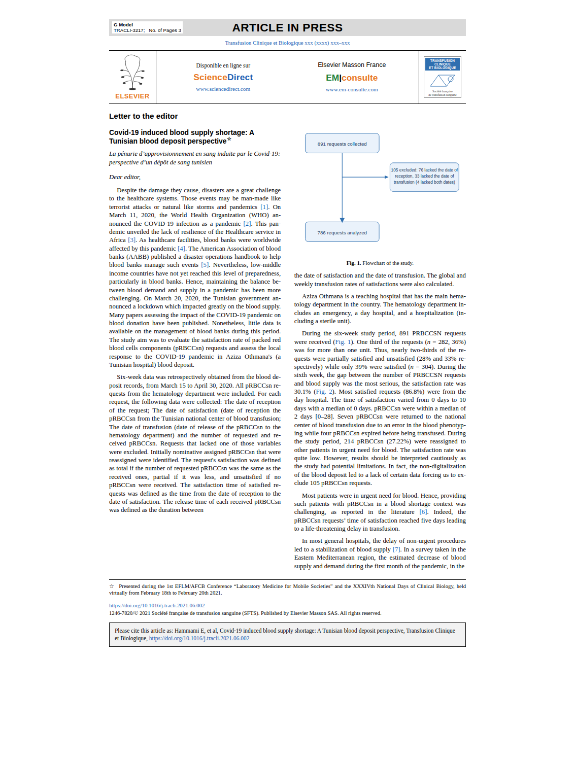G Model
TRACLI-3217; No. of Pages 3
ARTICLE IN PRESS
Transfusion Clinique et Biologique xxx (xxxx) xxx–xxx
ELSEVIER
Disponible en ligne sur
ScienceDirect
www.sciencedirect.com
Elsevier Masson France
EM|consulte
www.em-consulte.com
TRANSFUSION
CLINIQUE
ET BIOLOGIQUE
Société française
de transfusion sanguine
Letter to the editor
Covid-19 induced blood supply shortage: A Tunisian blood deposit perspective☆
La pénurie d’approvisionnement en sang induite par le Covid-19: perspective d’un dépôt de sang tunisien
Dear editor,
Despite the damage they cause, disasters are a great challenge to the healthcare systems. Those events may be man-made like terrorist attacks or natural like storms and pandemics [1]. On March 11, 2020, the World Health Organization (WHO) announced the COVID-19 infection as a pandemic [2]. This pandemic unveiled the lack of resilience of the Healthcare service in Africa [3]. As healthcare facilities, blood banks were worldwide affected by this pandemic [4]. The American Association of blood banks (AABB) published a disaster operations handbook to help blood banks manage such events [5]. Nevertheless, low-middle income countries have not yet reached this level of preparedness, particularly in blood banks. Hence, maintaining the balance between blood demand and supply in a pandemic has been more challenging. On March 20, 2020, the Tunisian government announced a lockdown which impacted greatly on the blood supply. Many papers assessing the impact of the COVID-19 pandemic on blood donation have been published. Nonetheless, little data is available on the management of blood banks during this period. The study aim was to evaluate the satisfaction rate of packed red blood cells components (pRBCCsn) requests and assess the local response to the COVID-19 pandemic in Aziza Othmana's (a Tunisian hospital) blood deposit.
Six-week data was retrospectively obtained from the blood deposit records, from March 15 to April 30, 2020. All pRBCCsn requests from the hematology department were included. For each request, the following data were collected: The date of reception of the request; The date of satisfaction (date of reception the pRBCCsn from the Tunisian national center of blood transfusion; The date of transfusion (date of release of the pRBCCsn to the hematology department) and the number of requested and received pRBCCsn. Requests that lacked one of those variables were excluded. Initially nominative assigned pRBCCsn that were reassigned were identified. The request's satisfaction was defined as total if the number of requested pRBCCsn was the same as the received ones, partial if it was less, and unsatisfied if no pRBCCsn were received. The satisfaction time of satisfied requests was defined as the time from the date of reception to the date of satisfaction. The release time of each received pRBCCsn was defined as the duration between
891 requests collected 105 excluded: 76 lacked the date of reception, 33 lacked the date of transfusion (4 lacked both dates) 786 requests analyzed
Fig. 1. Flowchart of the study.
the date of satisfaction and the date of transfusion. The global and weekly transfusion rates of satisfactions were also calculated.
Aziza Othmana is a teaching hospital that has the main hematology department in the country. The hematology department includes an emergency, a day hospital, and a hospitalization (including a sterile unit).
During the six-week study period, 891 PRBCCSN requests were received (Fig. 1). One third of the requests (n = 282, 36%) was for more than one unit. Thus, nearly two-thirds of the requests were partially satisfied and unsatisfied (28% and 33% respectively) while only 39% were satisfied (n = 304). During the sixth week, the gap between the number of PRBCCSN requests and blood supply was the most serious, the satisfaction rate was 30.1% (Fig. 2). Most satisfied requests (86.8%) were from the day hospital. The time of satisfaction varied from 0 days to 10 days with a median of 0 days. pRBCCsn were within a median of 2 days [0–28]. Seven pRBCCsn were returned to the national center of blood transfusion due to an error in the blood phenotyping while four pRBCCsn expired before being transfused. During the study period, 214 pRBCCsn (27.22%) were reassigned to other patients in urgent need for blood. The satisfaction rate was quite low. However, results should be interpreted cautiously as the study had potential limitations. In fact, the non-digitalization of the blood deposit led to a lack of certain data forcing us to exclude 105 pRBCCsn requests.
Most patients were in urgent need for blood. Hence, providing such patients with pRBCCsn in a blood shortage context was challenging, as reported in the literature [6]. Indeed, the pRBCCsn requests’ time of satisfaction reached five days leading to a life-threatening delay in transfusion.
In most general hospitals, the delay of non-urgent procedures led to a stabilization of blood supply [7]. In a survey taken in the Eastern Mediterranean region, the estimated decrease of blood supply and demand during the first month of the pandemic, in the
☆ Presented during the 1st EFLM/AFCB Conference “Laboratory Medicine for Mobile Societies” and the XXXIVth National Days of Clinical Biology, held virtually from February 18th to February 20th 2021.
https://doi.org/10.1016/j.tracli.2021.06.002
1246-7820/© 2021 Société française de transfusion sanguine (SFTS). Published by Elsevier Masson SAS. All rights reserved.
Please cite this article as: Hammami E, et al, Covid-19 induced blood supply shortage: A Tunisian blood deposit perspective, Transfusion Clinique et Biologique, https://doi.org/10.1016/j.tracli.2021.06.002